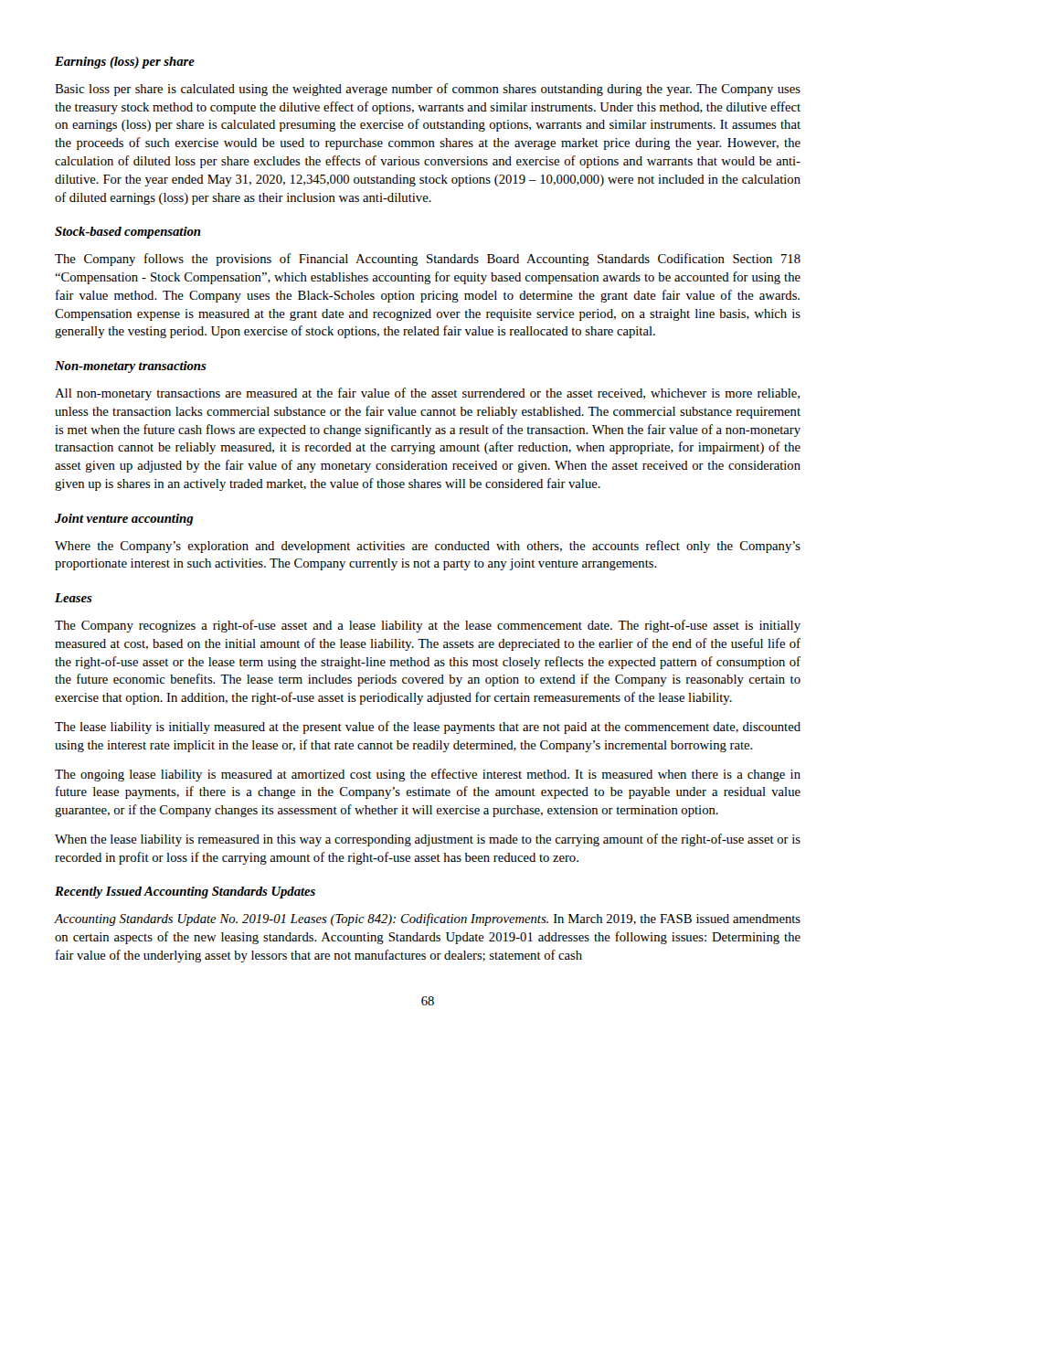Earnings (loss) per share
Basic loss per share is calculated using the weighted average number of common shares outstanding during the year. The Company uses the treasury stock method to compute the dilutive effect of options, warrants and similar instruments. Under this method, the dilutive effect on earnings (loss) per share is calculated presuming the exercise of outstanding options, warrants and similar instruments. It assumes that the proceeds of such exercise would be used to repurchase common shares at the average market price during the year. However, the calculation of diluted loss per share excludes the effects of various conversions and exercise of options and warrants that would be anti-dilutive. For the year ended May 31, 2020, 12,345,000 outstanding stock options (2019 – 10,000,000) were not included in the calculation of diluted earnings (loss) per share as their inclusion was anti-dilutive.
Stock-based compensation
The Company follows the provisions of Financial Accounting Standards Board Accounting Standards Codification Section 718 “Compensation - Stock Compensation”, which establishes accounting for equity based compensation awards to be accounted for using the fair value method. The Company uses the Black-Scholes option pricing model to determine the grant date fair value of the awards. Compensation expense is measured at the grant date and recognized over the requisite service period, on a straight line basis, which is generally the vesting period. Upon exercise of stock options, the related fair value is reallocated to share capital.
Non-monetary transactions
All non-monetary transactions are measured at the fair value of the asset surrendered or the asset received, whichever is more reliable, unless the transaction lacks commercial substance or the fair value cannot be reliably established. The commercial substance requirement is met when the future cash flows are expected to change significantly as a result of the transaction. When the fair value of a non-monetary transaction cannot be reliably measured, it is recorded at the carrying amount (after reduction, when appropriate, for impairment) of the asset given up adjusted by the fair value of any monetary consideration received or given. When the asset received or the consideration given up is shares in an actively traded market, the value of those shares will be considered fair value.
Joint venture accounting
Where the Company’s exploration and development activities are conducted with others, the accounts reflect only the Company’s proportionate interest in such activities. The Company currently is not a party to any joint venture arrangements.
Leases
The Company recognizes a right-of-use asset and a lease liability at the lease commencement date. The right-of-use asset is initially measured at cost, based on the initial amount of the lease liability. The assets are depreciated to the earlier of the end of the useful life of the right-of-use asset or the lease term using the straight-line method as this most closely reflects the expected pattern of consumption of the future economic benefits. The lease term includes periods covered by an option to extend if the Company is reasonably certain to exercise that option. In addition, the right-of-use asset is periodically adjusted for certain remeasurements of the lease liability.
The lease liability is initially measured at the present value of the lease payments that are not paid at the commencement date, discounted using the interest rate implicit in the lease or, if that rate cannot be readily determined, the Company’s incremental borrowing rate.
The ongoing lease liability is measured at amortized cost using the effective interest method. It is measured when there is a change in future lease payments, if there is a change in the Company’s estimate of the amount expected to be payable under a residual value guarantee, or if the Company changes its assessment of whether it will exercise a purchase, extension or termination option.
When the lease liability is remeasured in this way a corresponding adjustment is made to the carrying amount of the right-of-use asset or is recorded in profit or loss if the carrying amount of the right-of-use asset has been reduced to zero.
Recently Issued Accounting Standards Updates
Accounting Standards Update No. 2019-01 Leases (Topic 842): Codification Improvements. In March 2019, the FASB issued amendments on certain aspects of the new leasing standards. Accounting Standards Update 2019-01 addresses the following issues: Determining the fair value of the underlying asset by lessors that are not manufactures or dealers; statement of cash
68